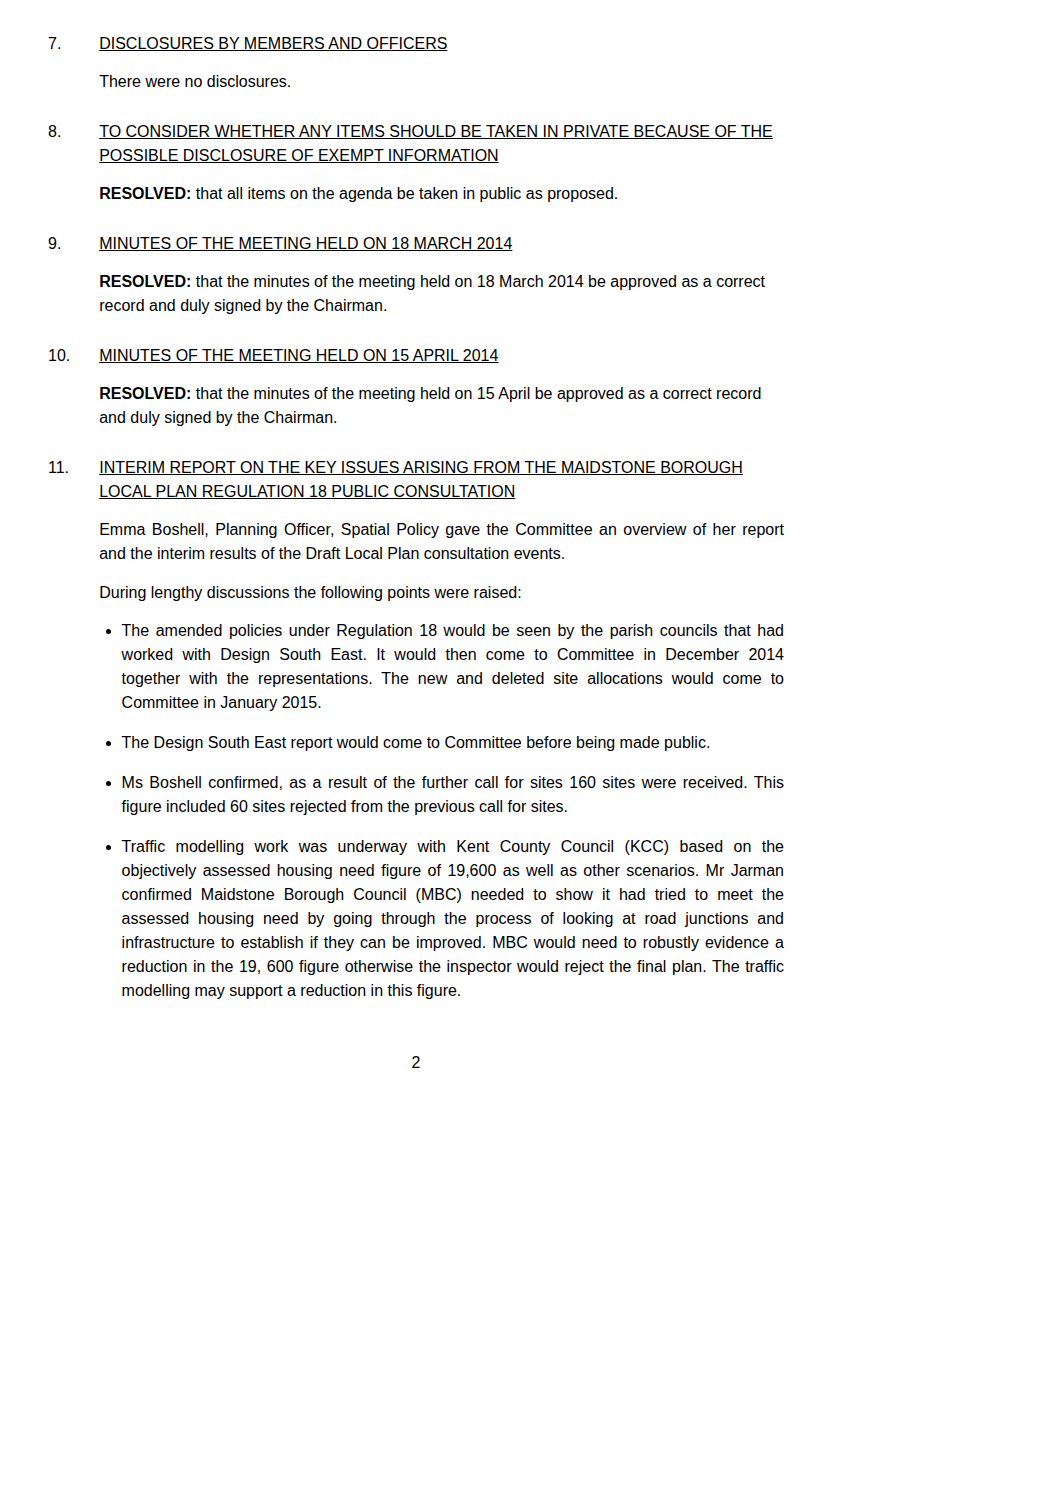7.
DISCLOSURES BY MEMBERS AND OFFICERS
There were no disclosures.
8.
TO CONSIDER WHETHER ANY ITEMS SHOULD BE TAKEN IN PRIVATE BECAUSE OF THE POSSIBLE DISCLOSURE OF EXEMPT INFORMATION
RESOLVED: that all items on the agenda be taken in public as proposed.
9.
MINUTES OF THE MEETING HELD ON 18 MARCH 2014
RESOLVED: that the minutes of the meeting held on 18 March 2014 be approved as a correct record and duly signed by the Chairman.
10.
MINUTES OF THE MEETING HELD ON 15 APRIL 2014
RESOLVED: that the minutes of the meeting held on 15 April be approved as a correct record and duly signed by the Chairman.
11.
INTERIM REPORT ON THE KEY ISSUES ARISING FROM THE MAIDSTONE BOROUGH LOCAL PLAN REGULATION 18 PUBLIC CONSULTATION
Emma Boshell, Planning Officer, Spatial Policy gave the Committee an overview of her report and the interim results of the Draft Local Plan consultation events.
During lengthy discussions the following points were raised:
The amended policies under Regulation 18 would be seen by the parish councils that had worked with Design South East. It would then come to Committee in December 2014 together with the representations. The new and deleted site allocations would come to Committee in January 2015.
The Design South East report would come to Committee before being made public.
Ms Boshell confirmed, as a result of the further call for sites 160 sites were received. This figure included 60 sites rejected from the previous call for sites.
Traffic modelling work was underway with Kent County Council (KCC) based on the objectively assessed housing need figure of 19,600 as well as other scenarios. Mr Jarman confirmed Maidstone Borough Council (MBC) needed to show it had tried to meet the assessed housing need by going through the process of looking at road junctions and infrastructure to establish if they can be improved. MBC would need to robustly evidence a reduction in the 19, 600 figure otherwise the inspector would reject the final plan. The traffic modelling may support a reduction in this figure.
2